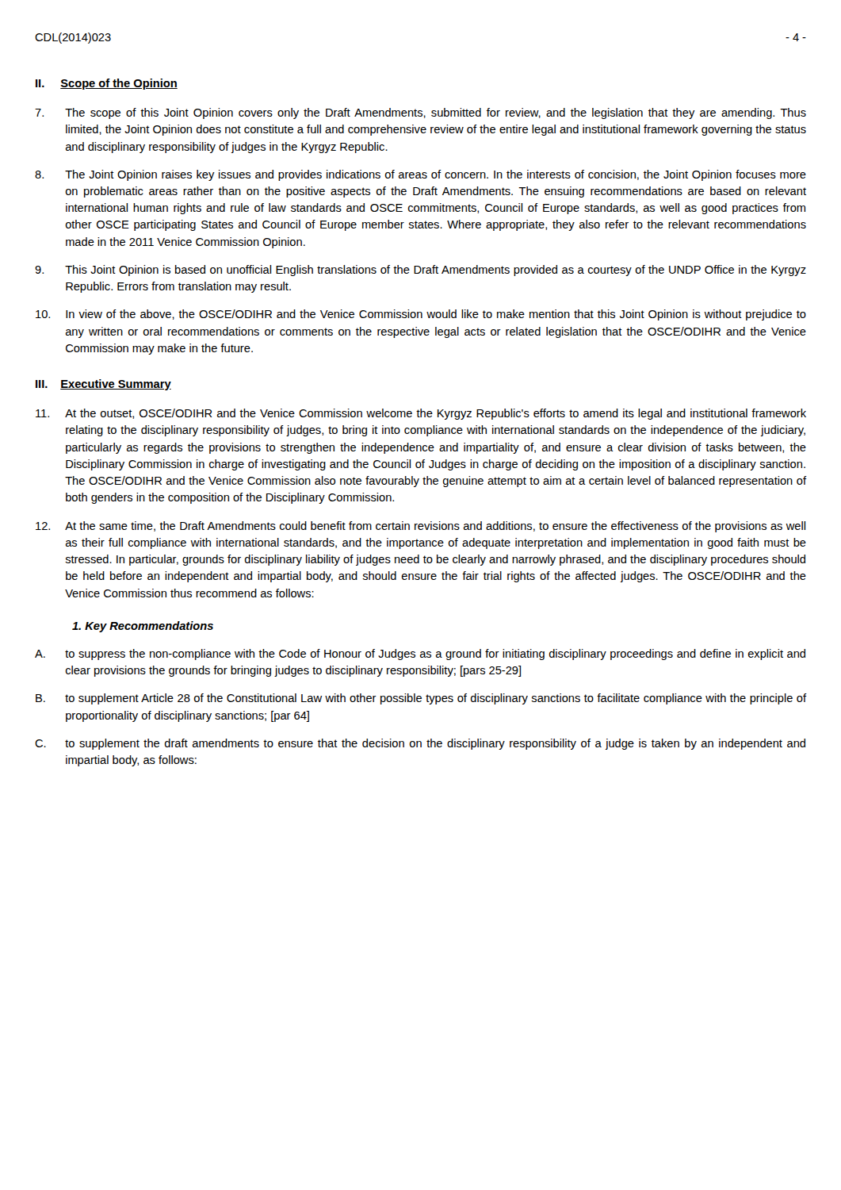CDL(2014)023
- 4 -
II. Scope of the Opinion
7. The scope of this Joint Opinion covers only the Draft Amendments, submitted for review, and the legislation that they are amending. Thus limited, the Joint Opinion does not constitute a full and comprehensive review of the entire legal and institutional framework governing the status and disciplinary responsibility of judges in the Kyrgyz Republic.
8. The Joint Opinion raises key issues and provides indications of areas of concern. In the interests of concision, the Joint Opinion focuses more on problematic areas rather than on the positive aspects of the Draft Amendments. The ensuing recommendations are based on relevant international human rights and rule of law standards and OSCE commitments, Council of Europe standards, as well as good practices from other OSCE participating States and Council of Europe member states. Where appropriate, they also refer to the relevant recommendations made in the 2011 Venice Commission Opinion.
9. This Joint Opinion is based on unofficial English translations of the Draft Amendments provided as a courtesy of the UNDP Office in the Kyrgyz Republic. Errors from translation may result.
10. In view of the above, the OSCE/ODIHR and the Venice Commission would like to make mention that this Joint Opinion is without prejudice to any written or oral recommendations or comments on the respective legal acts or related legislation that the OSCE/ODIHR and the Venice Commission may make in the future.
III. Executive Summary
11. At the outset, OSCE/ODIHR and the Venice Commission welcome the Kyrgyz Republic's efforts to amend its legal and institutional framework relating to the disciplinary responsibility of judges, to bring it into compliance with international standards on the independence of the judiciary, particularly as regards the provisions to strengthen the independence and impartiality of, and ensure a clear division of tasks between, the Disciplinary Commission in charge of investigating and the Council of Judges in charge of deciding on the imposition of a disciplinary sanction. The OSCE/ODIHR and the Venice Commission also note favourably the genuine attempt to aim at a certain level of balanced representation of both genders in the composition of the Disciplinary Commission.
12. At the same time, the Draft Amendments could benefit from certain revisions and additions, to ensure the effectiveness of the provisions as well as their full compliance with international standards, and the importance of adequate interpretation and implementation in good faith must be stressed. In particular, grounds for disciplinary liability of judges need to be clearly and narrowly phrased, and the disciplinary procedures should be held before an independent and impartial body, and should ensure the fair trial rights of the affected judges. The OSCE/ODIHR and the Venice Commission thus recommend as follows:
1. Key Recommendations
A. to suppress the non-compliance with the Code of Honour of Judges as a ground for initiating disciplinary proceedings and define in explicit and clear provisions the grounds for bringing judges to disciplinary responsibility; [pars 25-29]
B. to supplement Article 28 of the Constitutional Law with other possible types of disciplinary sanctions to facilitate compliance with the principle of proportionality of disciplinary sanctions; [par 64]
C. to supplement the draft amendments to ensure that the decision on the disciplinary responsibility of a judge is taken by an independent and impartial body, as follows: